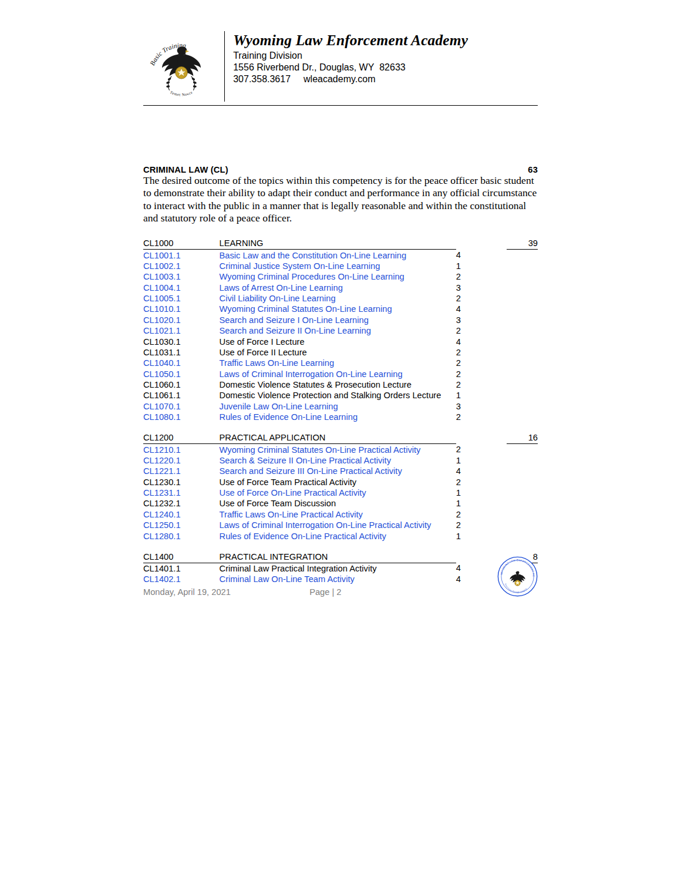Basic Training Temet Nosce
Wyoming Law Enforcement Academy
Training Division
1556 Riverbend Dr., Douglas, WY 82633
307.358.3617 wleacademy.com
CRIMINAL LAW (CL) 63
The desired outcome of the topics within this competency is for the peace officer basic student to demonstrate their ability to adapt their conduct and performance in any official circumstance to interact with the public in a manner that is legally reasonable and within the constitutional and statutory role of a peace officer.
| CL1000 | LEARNING | | 39 |
| CL1001.1 | Basic Law and the Constitution On-Line Learning | 4 | |
| CL1002.1 | Criminal Justice System On-Line Learning | 1 | |
| CL1003.1 | Wyoming Criminal Procedures On-Line Learning | 2 | |
| CL1004.1 | Laws of Arrest On-Line Learning | 3 | |
| CL1005.1 | Civil Liability On-Line Learning | 2 | |
| CL1010.1 | Wyoming Criminal Statutes On-Line Learning | 4 | |
| CL1020.1 | Search and Seizure I On-Line Learning | 3 | |
| CL1021.1 | Search and Seizure II On-Line Learning | 2 | |
| CL1030.1 | Use of Force I Lecture | 4 | |
| CL1031.1 | Use of Force II Lecture | 2 | |
| CL1040.1 | Traffic Laws On-Line Learning | 2 | |
| CL1050.1 | Laws of Criminal Interrogation On-Line Learning | 2 | |
| CL1060.1 | Domestic Violence Statutes & Prosecution Lecture | 2 | |
| CL1061.1 | Domestic Violence Protection and Stalking Orders Lecture | 1 | |
| CL1070.1 | Juvenile Law On-Line Learning | 3 | |
| CL1080.1 | Rules of Evidence On-Line Learning | 2 | |
| CL1200 | PRACTICAL APPLICATION | | 16 |
| CL1210.1 | Wyoming Criminal Statutes On-Line Practical Activity | 2 | |
| CL1220.1 | Search & Seizure II On-Line Practical Activity | 1 | |
| CL1221.1 | Search and Seizure III On-Line Practical Activity | 4 | |
| CL1230.1 | Use of Force Team Practical Activity | 2 | |
| CL1231.1 | Use of Force On-Line Practical Activity | 1 | |
| CL1232.1 | Use of Force Team Discussion | 1 | |
| CL1240.1 | Traffic Laws On-Line Practical Activity | 2 | |
| CL1250.1 | Laws of Criminal Interrogation On-Line Practical Activity | 2 | |
| CL1280.1 | Rules of Evidence On-Line Practical Activity | 1 | |
| CL1400 | PRACTICAL INTEGRATION | | 8 |
| CL1401.1 | Criminal Law Practical Integration Activity | 4 | |
| CL1402.1 | Criminal Law On-Line Team Activity | 4 | |
Monday, April 19, 2021
Page | 2
WYOMING LAW ENFORCEMENT ACADEMY Excellence Through Integrity